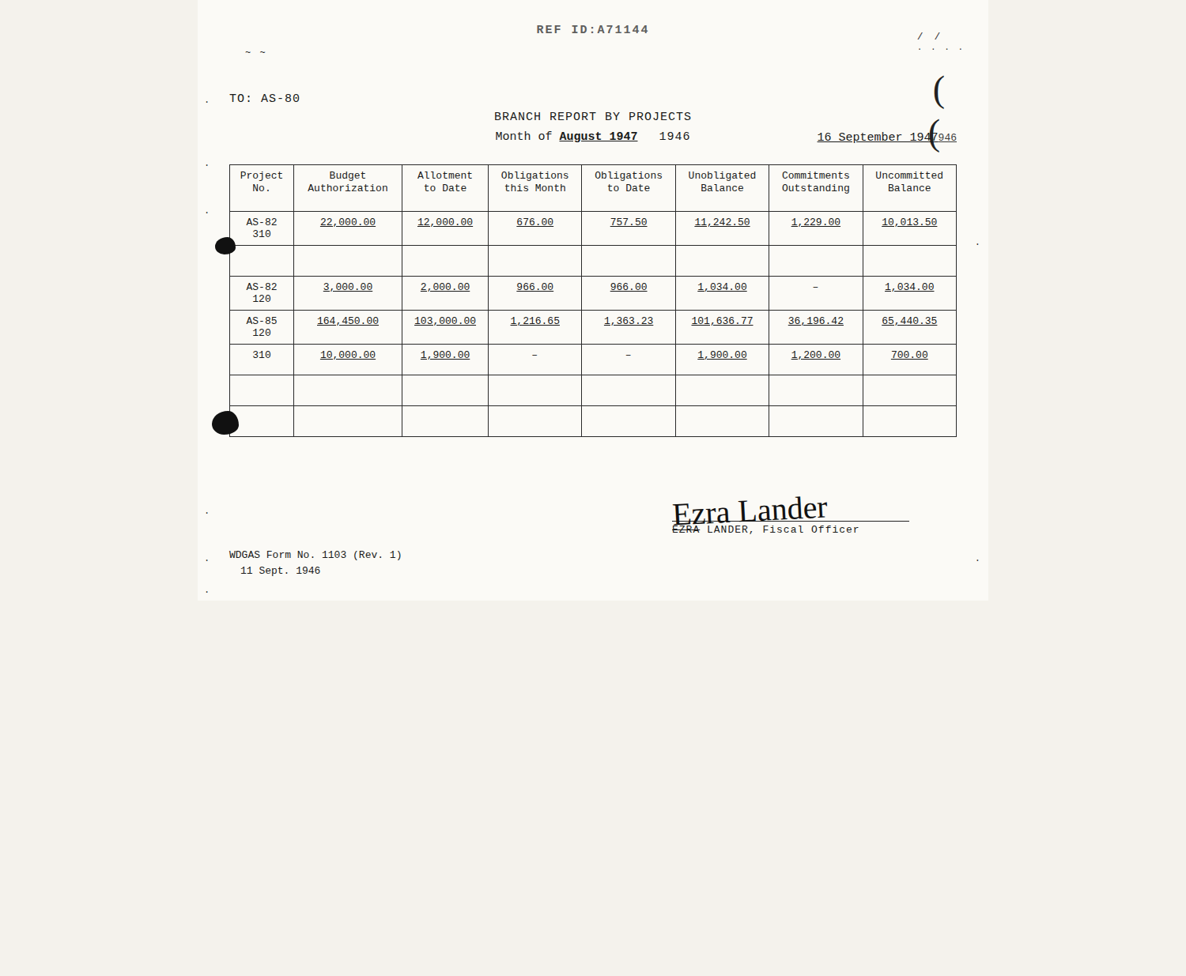REF ID:A71144
/ /
. . . .
((
~ ~
.
.
.
.
.
.
.
.
TO: AS-80
BRANCH REPORT BY PROJECTS
Month of August 1947 1946
16 September 1947946
| Project No. | Budget Authorization | Allotment to Date | Obligations this Month | Obligations to Date | Unobligated Balance | Commitments Outstanding | Uncommitted Balance |
| --- | --- | --- | --- | --- | --- | --- | --- |
| AS-82 310 | 22,000.00 | 12,000.00 | 676.00 | 757.50 | 11,242.50 | 1,229.00 | 10,013.50 |
| AS-82 120 | 3,000.00 | 2,000.00 | 966.00 | 966.00 | 1,034.00 | – | 1,034.00 |
| AS-85 120 | 164,450.00 | 103,000.00 | 1,216.65 | 1,363.23 | 101,636.77 | 36,196.42 | 65,440.35 |
| 310 | 10,000.00 | 1,900.00 | – | – | 1,900.00 | 1,200.00 | 700.00 |
Ezra Lander
EZRA LANDER, Fiscal Officer
WDGAS Form No. 1103 (Rev. 1)
11 Sept. 1946